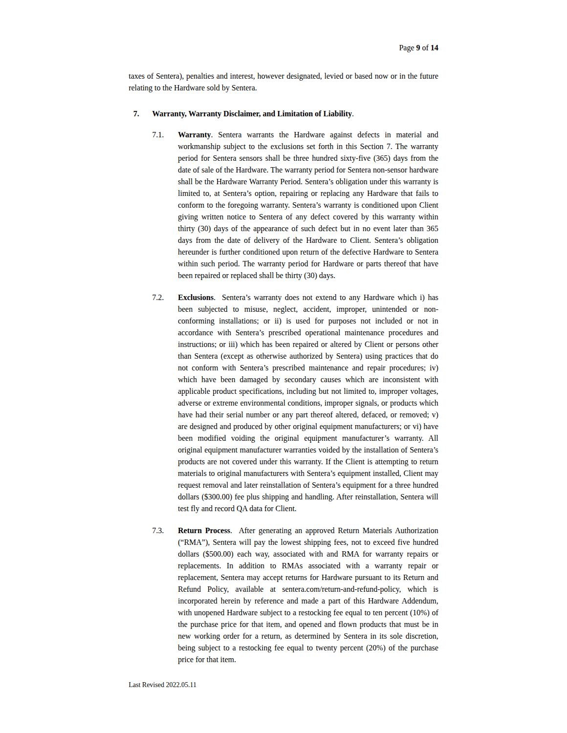Page 9 of 14
taxes of Sentera), penalties and interest, however designated, levied or based now or in the future relating to the Hardware sold by Sentera.
7. Warranty, Warranty Disclaimer, and Limitation of Liability.
7.1.
Warranty. Sentera warrants the Hardware against defects in material and workmanship subject to the exclusions set forth in this Section 7. The warranty period for Sentera sensors shall be three hundred sixty-five (365) days from the date of sale of the Hardware. The warranty period for Sentera non-sensor hardware shall be the Hardware Warranty Period. Sentera’s obligation under this warranty is limited to, at Sentera’s option, repairing or replacing any Hardware that fails to conform to the foregoing warranty. Sentera’s warranty is conditioned upon Client giving written notice to Sentera of any defect covered by this warranty within thirty (30) days of the appearance of such defect but in no event later than 365 days from the date of delivery of the Hardware to Client. Sentera’s obligation hereunder is further conditioned upon return of the defective Hardware to Sentera within such period. The warranty period for Hardware or parts thereof that have been repaired or replaced shall be thirty (30) days.
7.2.
Exclusions. Sentera’s warranty does not extend to any Hardware which i) has been subjected to misuse, neglect, accident, improper, unintended or non-conforming installations; or ii) is used for purposes not included or not in accordance with Sentera’s prescribed operational maintenance procedures and instructions; or iii) which has been repaired or altered by Client or persons other than Sentera (except as otherwise authorized by Sentera) using practices that do not conform with Sentera’s prescribed maintenance and repair procedures; iv) which have been damaged by secondary causes which are inconsistent with applicable product specifications, including but not limited to, improper voltages, adverse or extreme environmental conditions, improper signals, or products which have had their serial number or any part thereof altered, defaced, or removed; v) are designed and produced by other original equipment manufacturers; or vi) have been modified voiding the original equipment manufacturer’s warranty. All original equipment manufacturer warranties voided by the installation of Sentera’s products are not covered under this warranty. If the Client is attempting to return materials to original manufacturers with Sentera’s equipment installed, Client may request removal and later reinstallation of Sentera’s equipment for a three hundred dollars ($300.00) fee plus shipping and handling. After reinstallation, Sentera will test fly and record QA data for Client.
7.3.
Return Process. After generating an approved Return Materials Authorization (“RMA”), Sentera will pay the lowest shipping fees, not to exceed five hundred dollars ($500.00) each way, associated with and RMA for warranty repairs or replacements. In addition to RMAs associated with a warranty repair or replacement, Sentera may accept returns for Hardware pursuant to its Return and Refund Policy, available at sentera.com/return-and-refund-policy, which is incorporated herein by reference and made a part of this Hardware Addendum, with unopened Hardware subject to a restocking fee equal to ten percent (10%) of the purchase price for that item, and opened and flown products that must be in new working order for a return, as determined by Sentera in its sole discretion, being subject to a restocking fee equal to twenty percent (20%) of the purchase price for that item.
Last Revised 2022.05.11